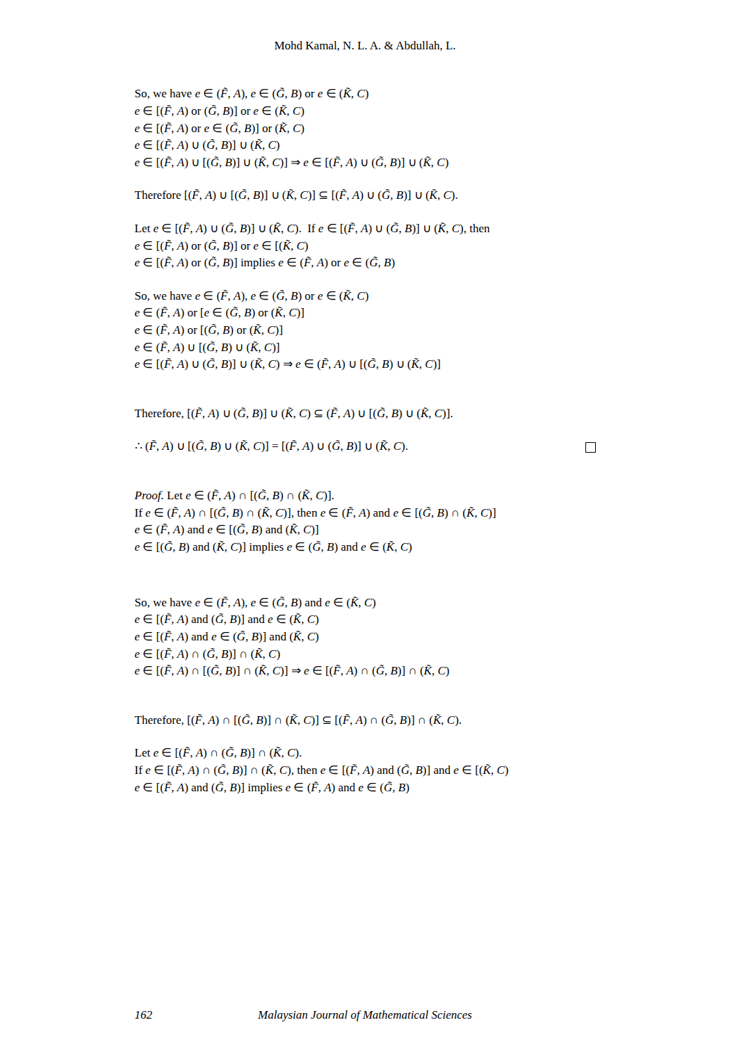Mohd Kamal, N. L. A. & Abdullah, L.
So, we have e ∈ (F̃, A), e ∈ (G̃, B) or e ∈ (K̃, C)
e ∈ [(F̃, A) or (G̃, B)] or e ∈ (K̃, C)
e ∈ [(F̃, A) or e ∈ (G̃, B)] or (K̃, C)
e ∈ [(F̃, A) ∪ (G̃, B)] ∪ (K̃, C)
e ∈ [(F̃, A) ∪ [(G̃, B)] ∪ (K̃, C)] ⇒ e ∈ [(F̃, A) ∪ (G̃, B)] ∪ (K̃, C)
Therefore [(F̃, A) ∪ [(G̃, B)] ∪ (K̃, C)] ⊆ [(F̃, A) ∪ (G̃, B)] ∪ (K̃, C).
Let e ∈ [(F̃, A) ∪ (G̃, B)] ∪ (K̃, C). If e ∈ [(F̃, A) ∪ (G̃, B)] ∪ (K̃, C), then
e ∈ [(F̃, A) or (G̃, B)] or e ∈ [(K̃, C)
e ∈ [(F̃, A) or (G̃, B)] implies e ∈ (F̃, A) or e ∈ (G̃, B)
So, we have e ∈ (F̃, A), e ∈ (G̃, B) or e ∈ (K̃, C)
e ∈ (F̃, A) or [e ∈ (G̃, B) or (K̃, C)]
e ∈ (F̃, A) or [(G̃, B) or (K̃, C)]
e ∈ (F̃, A) ∪ [(G̃, B) ∪ (K̃, C)]
e ∈ [(F̃, A) ∪ (G̃, B)] ∪ (K̃, C) ⇒ e ∈ (F̃, A) ∪ [(G̃, B) ∪ (K̃, C)]
Therefore, [(F̃, A) ∪ (G̃, B)] ∪ (K̃, C) ⊆ (F̃, A) ∪ [(G̃, B) ∪ (K̃, C)].
∴ (F̃, A) ∪ [(G̃, B) ∪ (K̃, C)] = [(F̃, A) ∪ (G̃, B)] ∪ (K̃, C).
Proof. Let e ∈ (F̃, A) ∩ [(G̃, B) ∩ (K̃, C)].
If e ∈ (F̃, A) ∩ [(G̃, B) ∩ (K̃, C)], then e ∈ (F̃, A) and e ∈ [(G̃, B) ∩ (K̃, C)]
e ∈ (F̃, A) and e ∈ [(G̃, B) and (K̃, C)]
e ∈ [(G̃, B) and (K̃, C)] implies e ∈ (G̃, B) and e ∈ (K̃, C)
So, we have e ∈ (F̃, A), e ∈ (G̃, B) and e ∈ (K̃, C)
e ∈ [(F̃, A) and (G̃, B)] and e ∈ (K̃, C)
e ∈ [(F̃, A) and e ∈ (G̃, B)] and (K̃, C)
e ∈ [(F̃, A) ∩ (G̃, B)] ∩ (K̃, C)
e ∈ [(F̃, A) ∩ [(G̃, B)] ∩ (K̃, C)] ⇒ e ∈ [(F̃, A) ∩ (G̃, B)] ∩ (K̃, C)
Therefore, [(F̃, A) ∩ [(G̃, B)] ∩ (K̃, C)] ⊆ [(F̃, A) ∩ (G̃, B)] ∩ (K̃, C).
Let e ∈ [(F̃, A) ∩ (G̃, B)] ∩ (K̃, C).
If e ∈ [(F̃, A) ∩ (G̃, B)] ∩ (K̃, C), then e ∈ [(F̃, A) and (G̃, B)] and e ∈ [(K̃, C)
e ∈ [(F̃, A) and (G̃, B)] implies e ∈ (F̃, A) and e ∈ (G̃, B)
162
Malaysian Journal of Mathematical Sciences